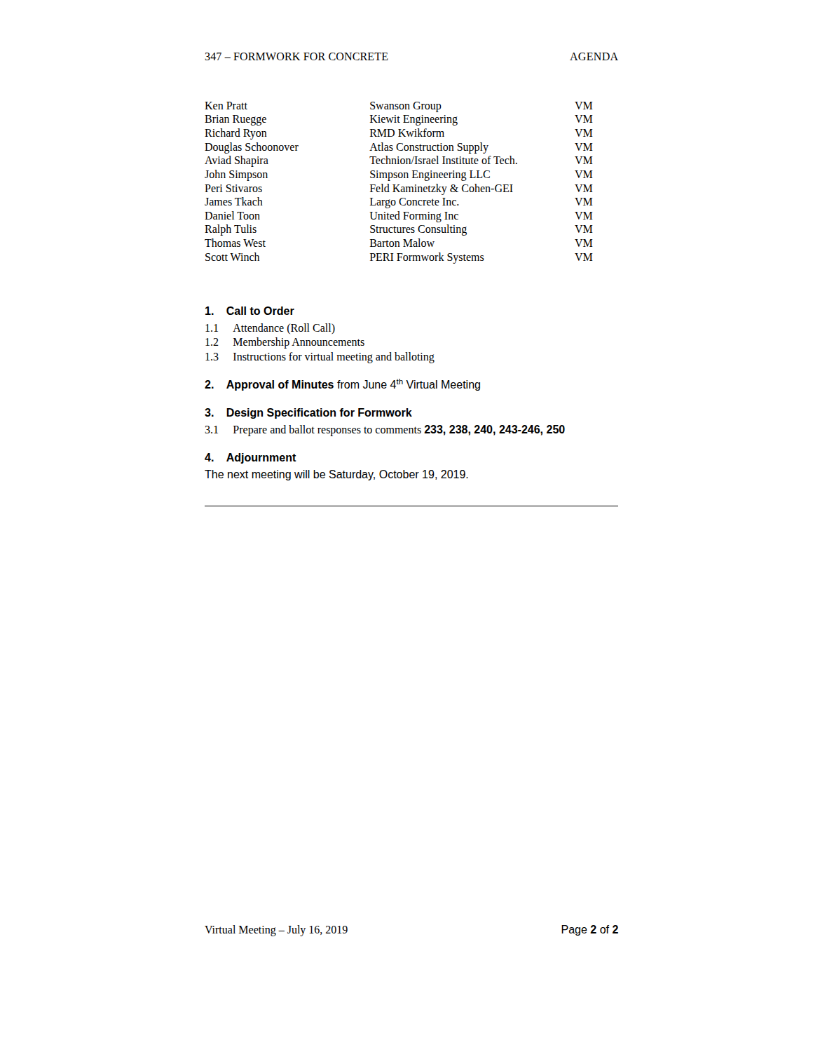347 – FORMWORK FOR CONCRETE
AGENDA
| Ken Pratt | Swanson Group | VM |
| Brian Ruegge | Kiewit Engineering | VM |
| Richard Ryon | RMD Kwikform | VM |
| Douglas Schoonover | Atlas Construction Supply | VM |
| Aviad Shapira | Technion/Israel Institute of Tech. | VM |
| John Simpson | Simpson Engineering LLC | VM |
| Peri Stivaros | Feld Kaminetzky & Cohen-GEI | VM |
| James Tkach | Largo Concrete Inc. | VM |
| Daniel Toon | United Forming Inc | VM |
| Ralph Tulis | Structures Consulting | VM |
| Thomas West | Barton Malow | VM |
| Scott Winch | PERI Formwork Systems | VM |
1. Call to Order
1.1 Attendance (Roll Call)
1.2 Membership Announcements
1.3 Instructions for virtual meeting and balloting
2. Approval of Minutes from June 4th Virtual Meeting
3. Design Specification for Formwork
3.1 Prepare and ballot responses to comments 233, 238, 240, 243-246, 250
4. Adjournment
The next meeting will be Saturday, October 19, 2019.
Virtual Meeting – July 16, 2019
Page 2 of 2